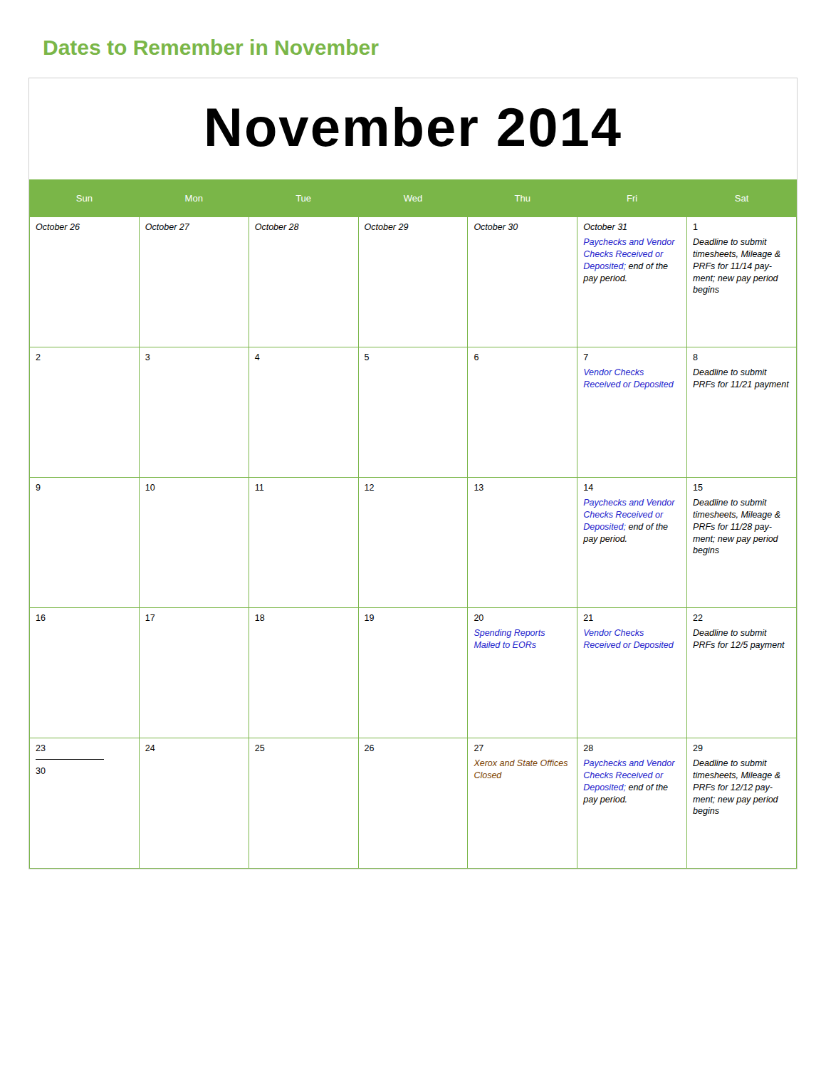Dates to Remember in November
November 2014
| Sun | Mon | Tue | Wed | Thu | Fri | Sat |
| --- | --- | --- | --- | --- | --- | --- |
| October 26 | October 27 | October 28 | October 29 | October 30 | October 31 Paychecks and Vendor Checks Received or Deposited; end of the pay period. | 1 Deadline to submit timesheets, Mileage & PRFs for 11/14 pay­ment; new pay period begins |
| 2 | 3 | 4 | 5 | 6 | 7 Vendor Checks Received or Deposited | 8 Deadline to submit PRFs for 11/21 payment |
| 9 | 10 | 11 | 12 | 13 | 14 Paychecks and Vendor Checks Received or Deposited; end of the pay period. | 15 Deadline to submit timesheets, Mileage & PRFs for 11/28 pay­ment; new pay period begins |
| 16 | 17 | 18 | 19 | 20 Spending Reports Mailed to EORs | 21 Vendor Checks Received or Deposited | 22 Deadline to submit PRFs for 12/5 payment |
| 23 30 | 24 | 25 | 26 | 27 Xerox and State Offices Closed | 28 Paychecks and Vendor Checks Received or Deposited; end of the pay period. | 29 Deadline to submit timesheets, Mileage & PRFs for 12/12 pay­ment; new pay period begins |